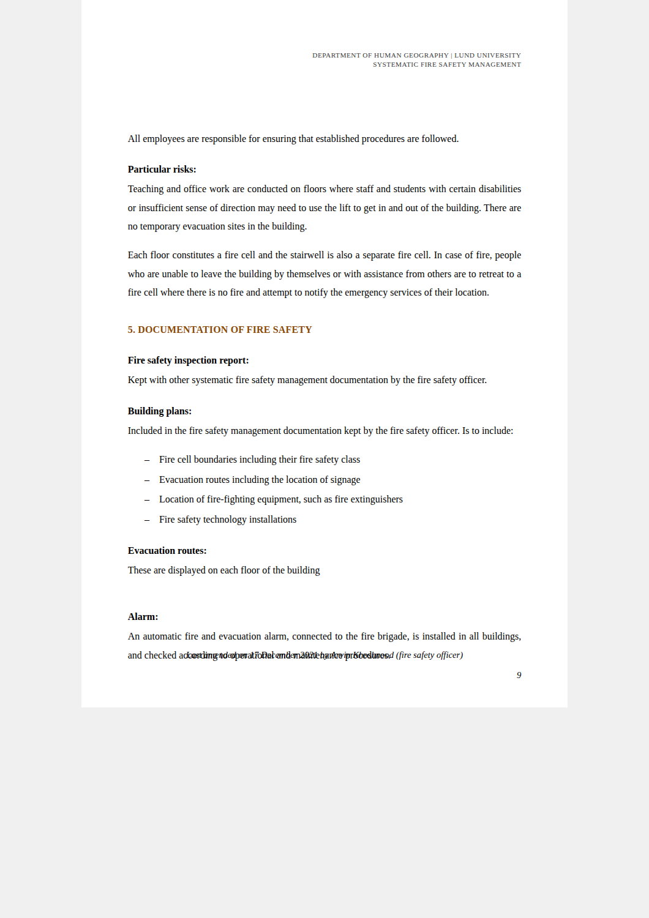Department of Human Geography | Lund University
Systematic Fire Safety Management
All employees are responsible for ensuring that established procedures are followed.
Particular risks:
Teaching and office work are conducted on floors where staff and students with certain disabilities or insufficient sense of direction may need to use the lift to get in and out of the building. There are no temporary evacuation sites in the building.
Each floor constitutes a fire cell and the stairwell is also a separate fire cell. In case of fire, people who are unable to leave the building by themselves or with assistance from others are to retreat to a fire cell where there is no fire and attempt to notify the emergency services of their location.
5. Documentation of fire safety
Fire safety inspection report:
Kept with other systematic fire safety management documentation by the fire safety officer.
Building plans:
Included in the fire safety management documentation kept by the fire safety officer. Is to include:
Fire cell boundaries including their fire safety class
Evacuation routes including the location of signage
Location of fire-fighting equipment, such as fire extinguishers
Fire safety technology installations
Evacuation routes:
These are displayed on each floor of the building
Alarm:
An automatic fire and evacuation alarm, connected to the fire brigade, is installed in all buildings, and checked according to operational and maintenance procedures.
Last amended on 17 December 2021 by Arvin Khoshnood (fire safety officer)
9